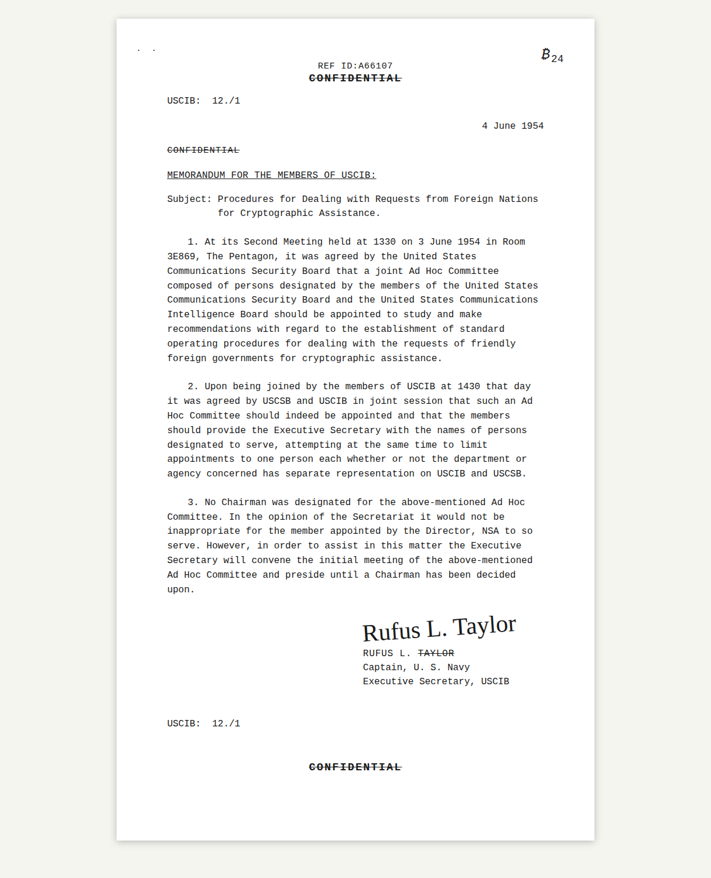..
₿24
REF ID:A66107
CONFIDENTIAL
USCIB: 12./1
4 June 1954
CONFIDENTIAL
MEMORANDUM FOR THE MEMBERS OF USCIB:
Subject: Procedures for Dealing with Requests from Foreign Nations for Cryptographic Assistance.
1. At its Second Meeting held at 1330 on 3 June 1954 in Room 3E869, The Pentagon, it was agreed by the United States Communications Security Board that a joint Ad Hoc Committee composed of persons designated by the members of the United States Communications Security Board and the United States Communications Intelligence Board should be appointed to study and make recommendations with regard to the establishment of standard operating procedures for dealing with the requests of friendly foreign governments for cryptographic assistance.
2. Upon being joined by the members of USCIB at 1430 that day it was agreed by USCSB and USCIB in joint session that such an Ad Hoc Committee should indeed be appointed and that the members should provide the Executive Secretary with the names of persons designated to serve, attempting at the same time to limit appointments to one person each whether or not the department or agency concerned has separate representation on USCIB and USCSB.
3. No Chairman was designated for the above-mentioned Ad Hoc Committee. In the opinion of the Secretariat it would not be inappropriate for the member appointed by the Director, NSA to so serve. However, in order to assist in this matter the Executive Secretary will convene the initial meeting of the above-mentioned Ad Hoc Committee and preside until a Chairman has been decided upon.
Rufus L. Taylor
RUFUS L. TAYLOR
Captain, U. S. Navy
Executive Secretary, USCIB
USCIB: 12./1
CONFIDENTIAL